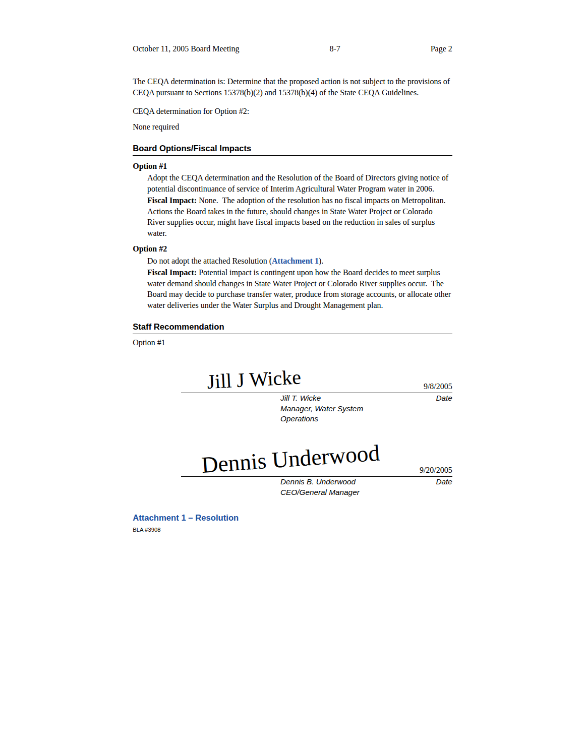October 11, 2005 Board Meeting
8-7
Page 2
The CEQA determination is: Determine that the proposed action is not subject to the provisions of CEQA pursuant to Sections 15378(b)(2) and 15378(b)(4) of the State CEQA Guidelines.
CEQA determination for Option #2:
None required
Board Options/Fiscal Impacts
Option #1
Adopt the CEQA determination and the Resolution of the Board of Directors giving notice of potential discontinuance of service of Interim Agricultural Water Program water in 2006.
Fiscal Impact: None. The adoption of the resolution has no fiscal impacts on Metropolitan. Actions the Board takes in the future, should changes in State Water Project or Colorado River supplies occur, might have fiscal impacts based on the reduction in sales of surplus water.
Option #2
Do not adopt the attached Resolution (Attachment 1).
Fiscal Impact: Potential impact is contingent upon how the Board decides to meet surplus water demand should changes in State Water Project or Colorado River supplies occur. The Board may decide to purchase transfer water, produce from storage accounts, or allocate other water deliveries under the Water Surplus and Drought Management plan.
Staff Recommendation
Option #1
Jill J Wicke
9/8/2005
Jill T. Wicke Manager, Water System Operations
Date
Dennis Underwood
9/20/2005
Dennis B. Underwood CEO/General Manager
Date
Attachment 1 – Resolution
BLA #3908